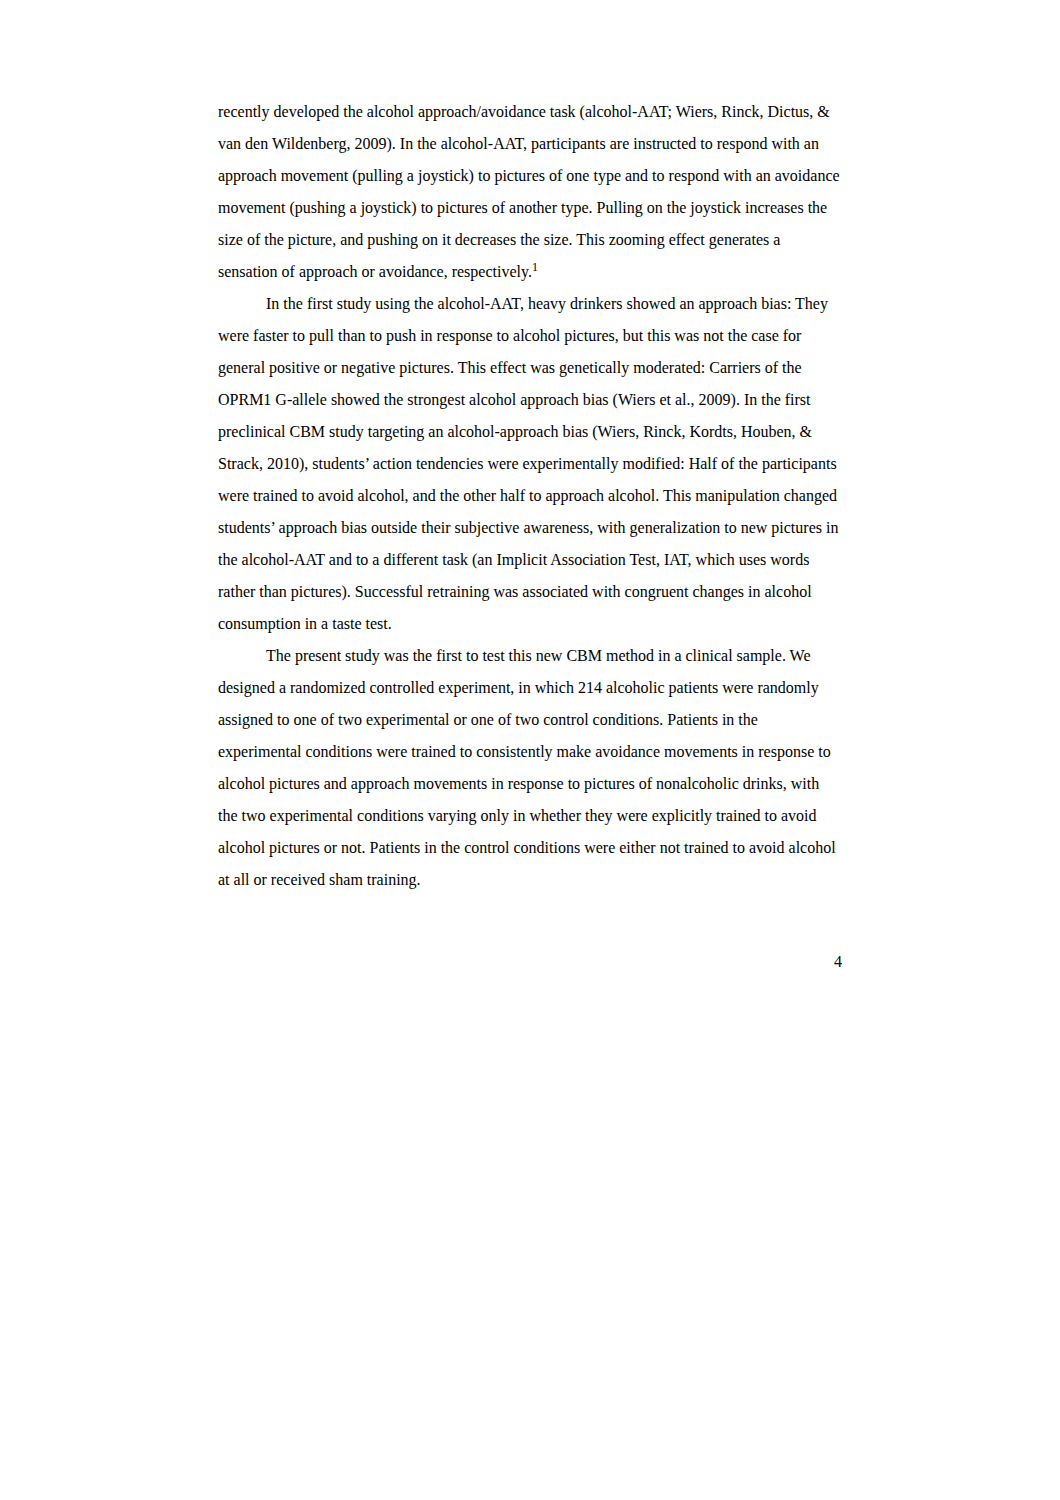recently developed the alcohol approach/avoidance task (alcohol-AAT; Wiers, Rinck, Dictus, & van den Wildenberg, 2009). In the alcohol-AAT, participants are instructed to respond with an approach movement (pulling a joystick) to pictures of one type and to respond with an avoidance movement (pushing a joystick) to pictures of another type. Pulling on the joystick increases the size of the picture, and pushing on it decreases the size. This zooming effect generates a sensation of approach or avoidance, respectively.1
In the first study using the alcohol-AAT, heavy drinkers showed an approach bias: They were faster to pull than to push in response to alcohol pictures, but this was not the case for general positive or negative pictures. This effect was genetically moderated: Carriers of the OPRM1 G-allele showed the strongest alcohol approach bias (Wiers et al., 2009). In the first preclinical CBM study targeting an alcohol-approach bias (Wiers, Rinck, Kordts, Houben, & Strack, 2010), students’ action tendencies were experimentally modified: Half of the participants were trained to avoid alcohol, and the other half to approach alcohol. This manipulation changed students’ approach bias outside their subjective awareness, with generalization to new pictures in the alcohol-AAT and to a different task (an Implicit Association Test, IAT, which uses words rather than pictures). Successful retraining was associated with congruent changes in alcohol consumption in a taste test.
The present study was the first to test this new CBM method in a clinical sample. We designed a randomized controlled experiment, in which 214 alcoholic patients were randomly assigned to one of two experimental or one of two control conditions. Patients in the experimental conditions were trained to consistently make avoidance movements in response to alcohol pictures and approach movements in response to pictures of nonalcoholic drinks, with the two experimental conditions varying only in whether they were explicitly trained to avoid alcohol pictures or not. Patients in the control conditions were either not trained to avoid alcohol at all or received sham training.
4